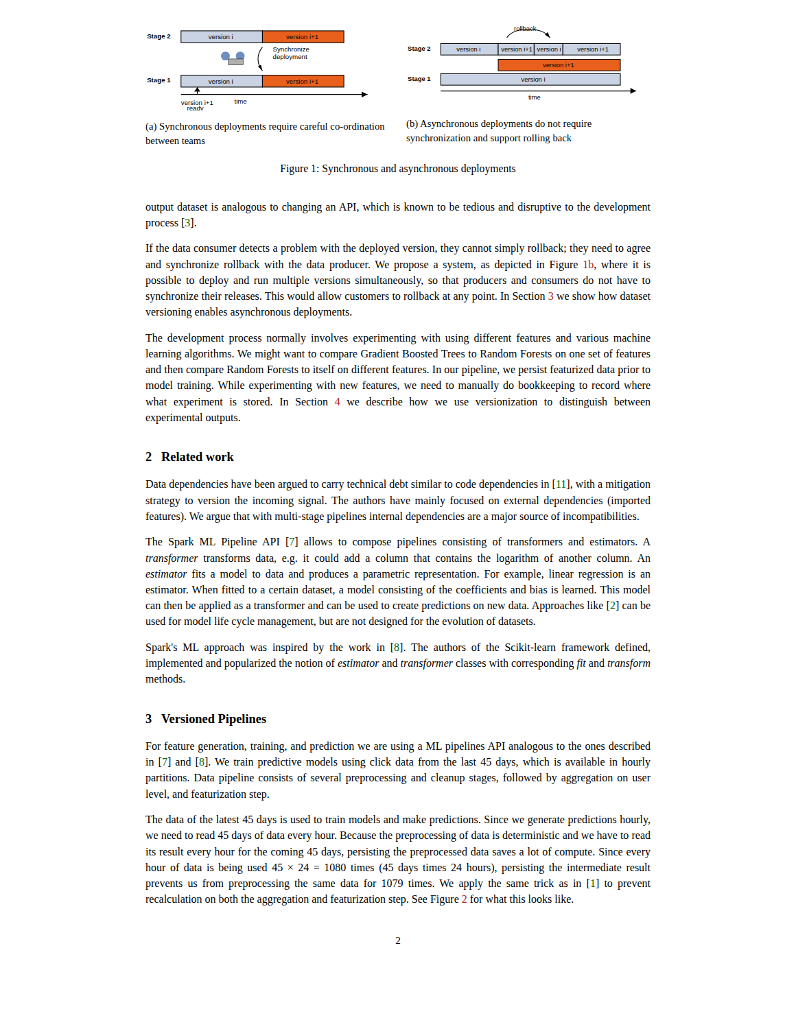Stage 2 version i version i+1 Stage 1 version i version i+1 Synchronize deployment time version i+1 ready
(a) Synchronous deployments require careful co-ordination between teams
rollback Stage 2 version i version i+1 version i version i+1 Stage 1 version i+1 version i time
(b) Asynchronous deployments do not require synchronization and support rolling back
Figure 1: Synchronous and asynchronous deployments
output dataset is analogous to changing an API, which is known to be tedious and disruptive to the development process [3].
If the data consumer detects a problem with the deployed version, they cannot simply rollback; they need to agree and synchronize rollback with the data producer. We propose a system, as depicted in Figure 1b, where it is possible to deploy and run multiple versions simultaneously, so that producers and consumers do not have to synchronize their releases. This would allow customers to rollback at any point. In Section 3 we show how dataset versioning enables asynchronous deployments.
The development process normally involves experimenting with using different features and various machine learning algorithms. We might want to compare Gradient Boosted Trees to Random Forests on one set of features and then compare Random Forests to itself on different features. In our pipeline, we persist featurized data prior to model training. While experimenting with new features, we need to manually do bookkeeping to record where what experiment is stored. In Section 4 we describe how we use versionization to distinguish between experimental outputs.
2 Related work
Data dependencies have been argued to carry technical debt similar to code dependencies in [11], with a mitigation strategy to version the incoming signal. The authors have mainly focused on external dependencies (imported features). We argue that with multi-stage pipelines internal dependencies are a major source of incompatibilities.
The Spark ML Pipeline API [7] allows to compose pipelines consisting of transformers and estimators. A transformer transforms data, e.g. it could add a column that contains the logarithm of another column. An estimator fits a model to data and produces a parametric representation. For example, linear regression is an estimator. When fitted to a certain dataset, a model consisting of the coefficients and bias is learned. This model can then be applied as a transformer and can be used to create predictions on new data. Approaches like [2] can be used for model life cycle management, but are not designed for the evolution of datasets.
Spark's ML approach was inspired by the work in [8]. The authors of the Scikit-learn framework defined, implemented and popularized the notion of estimator and transformer classes with corresponding fit and transform methods.
3 Versioned Pipelines
For feature generation, training, and prediction we are using a ML pipelines API analogous to the ones described in [7] and [8]. We train predictive models using click data from the last 45 days, which is available in hourly partitions. Data pipeline consists of several preprocessing and cleanup stages, followed by aggregation on user level, and featurization step.
The data of the latest 45 days is used to train models and make predictions. Since we generate predictions hourly, we need to read 45 days of data every hour. Because the preprocessing of data is deterministic and we have to read its result every hour for the coming 45 days, persisting the preprocessed data saves a lot of compute. Since every hour of data is being used 45 × 24 = 1080 times (45 days times 24 hours), persisting the intermediate result prevents us from preprocessing the same data for 1079 times. We apply the same trick as in [1] to prevent recalculation on both the aggregation and featurization step. See Figure 2 for what this looks like.
2